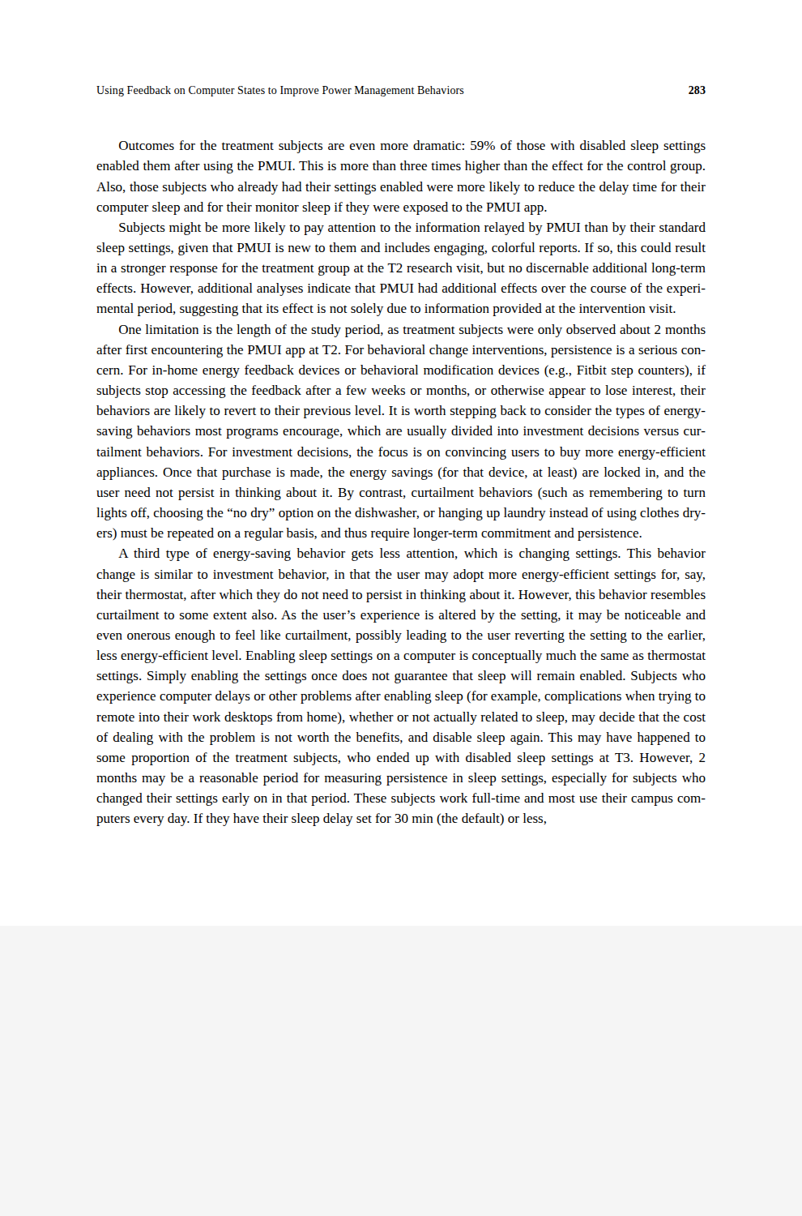Using Feedback on Computer States to Improve Power Management Behaviors 283
Outcomes for the treatment subjects are even more dramatic: 59% of those with disabled sleep settings enabled them after using the PMUI. This is more than three times higher than the effect for the control group. Also, those subjects who already had their settings enabled were more likely to reduce the delay time for their computer sleep and for their monitor sleep if they were exposed to the PMUI app.
Subjects might be more likely to pay attention to the information relayed by PMUI than by their standard sleep settings, given that PMUI is new to them and includes engaging, colorful reports. If so, this could result in a stronger response for the treatment group at the T2 research visit, but no discernable additional long-term effects. However, additional analyses indicate that PMUI had additional effects over the course of the experimental period, suggesting that its effect is not solely due to information provided at the intervention visit.
One limitation is the length of the study period, as treatment subjects were only observed about 2 months after first encountering the PMUI app at T2. For behavioral change interventions, persistence is a serious concern. For in-home energy feedback devices or behavioral modification devices (e.g., Fitbit step counters), if subjects stop accessing the feedback after a few weeks or months, or otherwise appear to lose interest, their behaviors are likely to revert to their previous level. It is worth stepping back to consider the types of energy-saving behaviors most programs encourage, which are usually divided into investment decisions versus curtailment behaviors. For investment decisions, the focus is on convincing users to buy more energy-efficient appliances. Once that purchase is made, the energy savings (for that device, at least) are locked in, and the user need not persist in thinking about it. By contrast, curtailment behaviors (such as remembering to turn lights off, choosing the “no dry” option on the dishwasher, or hanging up laundry instead of using clothes dryers) must be repeated on a regular basis, and thus require longer-term commitment and persistence.
A third type of energy-saving behavior gets less attention, which is changing settings. This behavior change is similar to investment behavior, in that the user may adopt more energy-efficient settings for, say, their thermostat, after which they do not need to persist in thinking about it. However, this behavior resembles curtailment to some extent also. As the user’s experience is altered by the setting, it may be noticeable and even onerous enough to feel like curtailment, possibly leading to the user reverting the setting to the earlier, less energy-efficient level. Enabling sleep settings on a computer is conceptually much the same as thermostat settings. Simply enabling the settings once does not guarantee that sleep will remain enabled. Subjects who experience computer delays or other problems after enabling sleep (for example, complications when trying to remote into their work desktops from home), whether or not actually related to sleep, may decide that the cost of dealing with the problem is not worth the benefits, and disable sleep again. This may have happened to some proportion of the treatment subjects, who ended up with disabled sleep settings at T3. However, 2 months may be a reasonable period for measuring persistence in sleep settings, especially for subjects who changed their settings early on in that period. These subjects work full-time and most use their campus computers every day. If they have their sleep delay set for 30 min (the default) or less,